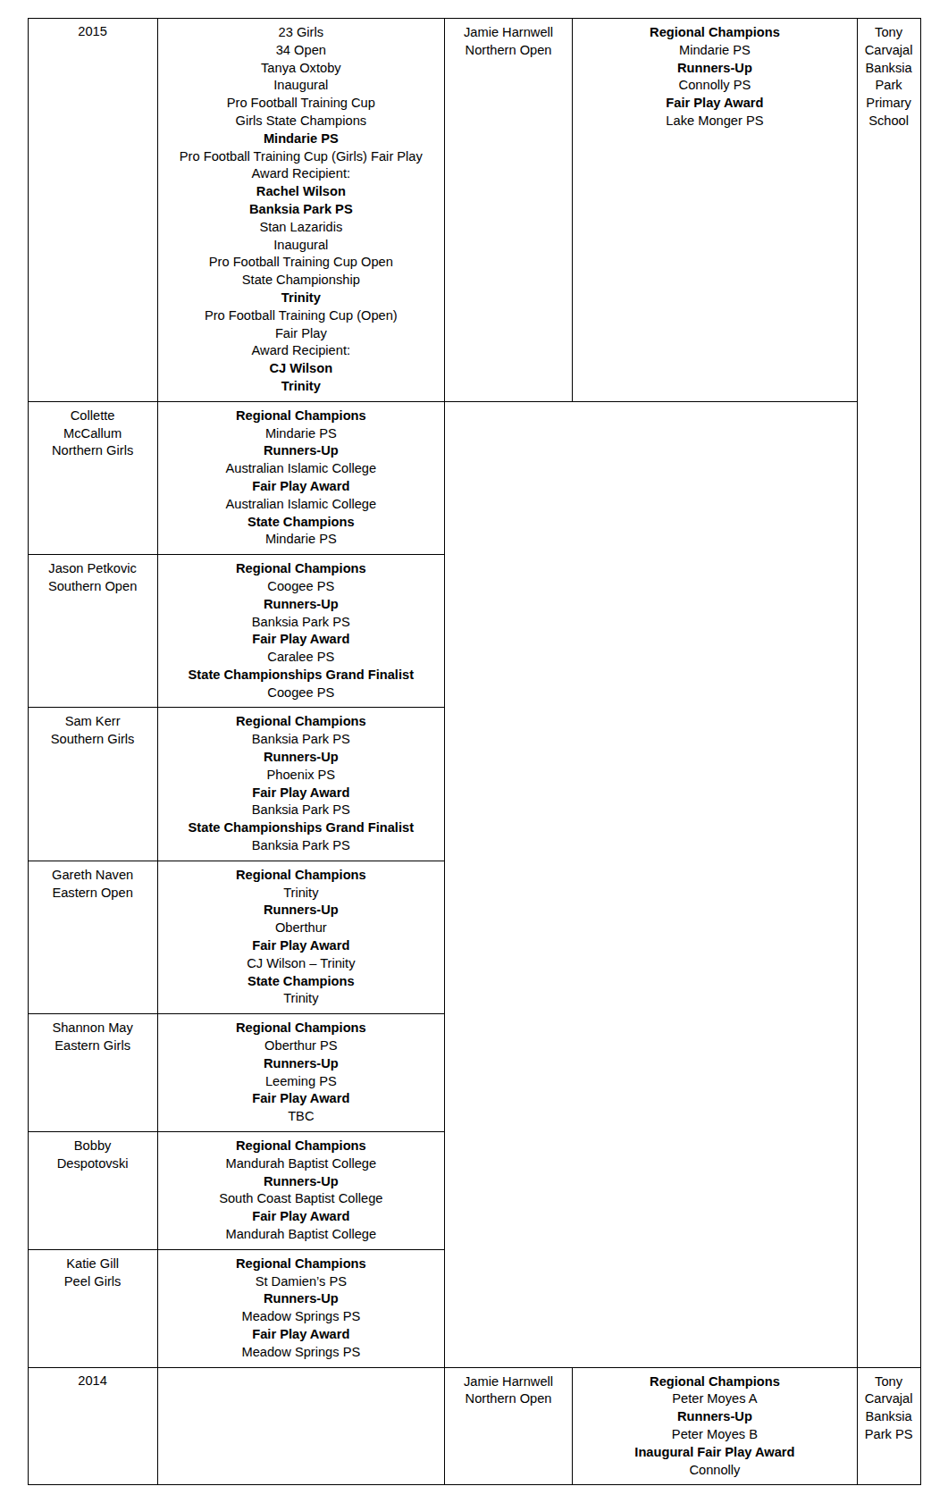| 2015 | 23 Girls 34 Open Tanya Oxtoby Inaugural Pro Football Training Cup Girls State Champions Mindarie PS Pro Football Training Cup (Girls) Fair Play Award Recipient: Rachel Wilson Banksia Park PS Stan Lazaridis Inaugural Pro Football Training Cup Open State Championship Trinity Pro Football Training Cup (Open) Fair Play Award Recipient: CJ Wilson Trinity | Jamie Harnwell Northern Open | Regional Champions Mindarie PS Runners-Up Connolly PS Fair Play Award Lake Monger PS | Tony Carvajal Banksia Park Primary School |
| Collette McCallum Northern Girls | Regional Champions Mindarie PS Runners-Up Australian Islamic College Fair Play Award Australian Islamic College State Champions Mindarie PS |
| Jason Petkovic Southern Open | Regional Champions Coogee PS Runners-Up Banksia Park PS Fair Play Award Caralee PS State Championships Grand Finalist Coogee PS |
| Sam Kerr Southern Girls | Regional Champions Banksia Park PS Runners-Up Phoenix PS Fair Play Award Banksia Park PS State Championships Grand Finalist Banksia Park PS |
| Gareth Naven Eastern Open | Regional Champions Trinity Runners-Up Oberthur Fair Play Award CJ Wilson – Trinity State Champions Trinity |
| Shannon May Eastern Girls | Regional Champions Oberthur PS Runners-Up Leeming PS Fair Play Award TBC |
| Bobby Despotovski | Regional Champions Mandurah Baptist College Runners-Up South Coast Baptist College Fair Play Award Mandurah Baptist College |
| Katie Gill Peel Girls | Regional Champions St Damien’s PS Runners-Up Meadow Springs PS Fair Play Award Meadow Springs PS |
| 2014 | | Jamie Harnwell Northern Open | Regional Champions Peter Moyes A Runners-Up Peter Moyes B Inaugural Fair Play Award Connolly | Tony Carvajal Banksia Park PS |